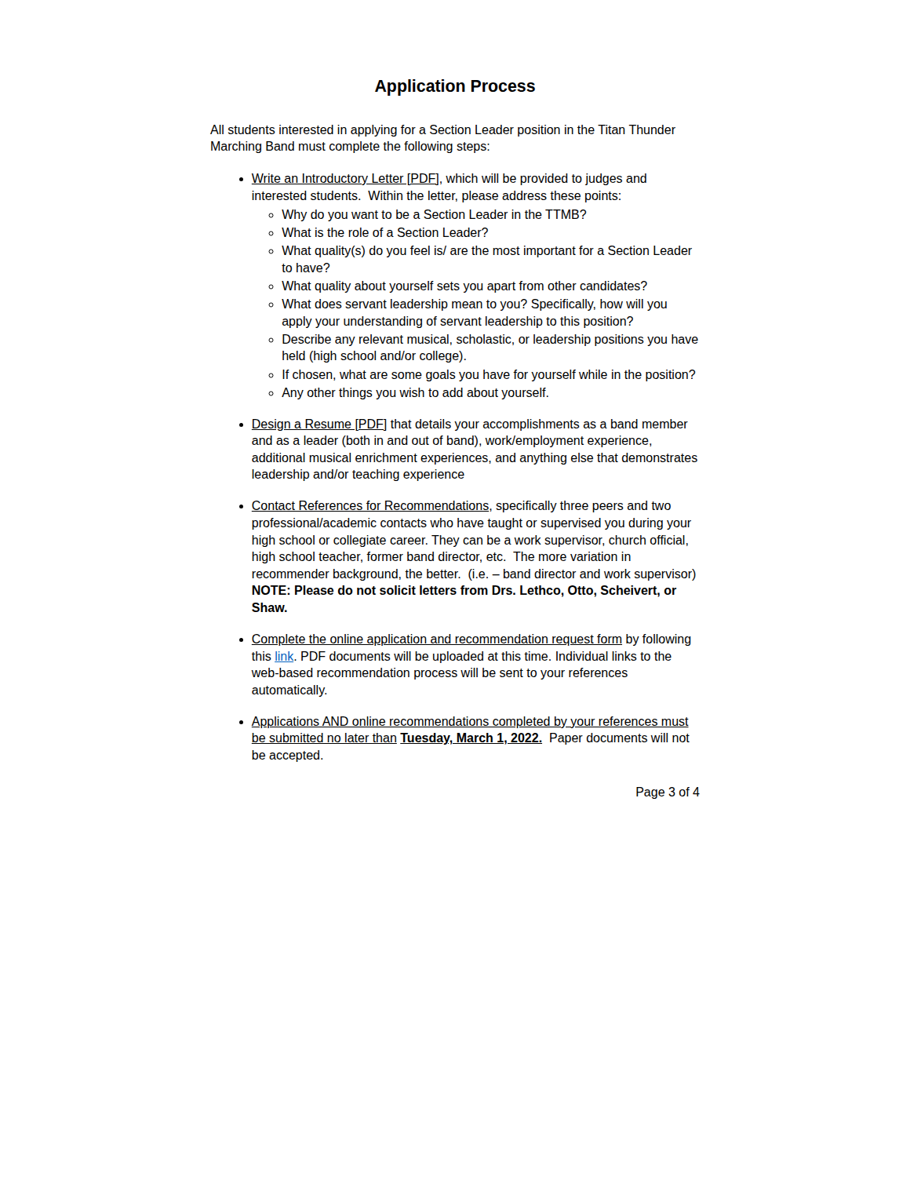Application Process
All students interested in applying for a Section Leader position in the Titan Thunder Marching Band must complete the following steps:
Write an Introductory Letter [PDF], which will be provided to judges and interested students. Within the letter, please address these points:
Why do you want to be a Section Leader in the TTMB?
What is the role of a Section Leader?
What quality(s) do you feel is/ are the most important for a Section Leader to have?
What quality about yourself sets you apart from other candidates?
What does servant leadership mean to you? Specifically, how will you apply your understanding of servant leadership to this position?
Describe any relevant musical, scholastic, or leadership positions you have held (high school and/or college).
If chosen, what are some goals you have for yourself while in the position?
Any other things you wish to add about yourself.
Design a Resume [PDF] that details your accomplishments as a band member and as a leader (both in and out of band), work/employment experience, additional musical enrichment experiences, and anything else that demonstrates leadership and/or teaching experience
Contact References for Recommendations, specifically three peers and two professional/academic contacts who have taught or supervised you during your high school or collegiate career. They can be a work supervisor, church official, high school teacher, former band director, etc. The more variation in recommender background, the better. (i.e. – band director and work supervisor) NOTE: Please do not solicit letters from Drs. Lethco, Otto, Scheivert, or Shaw.
Complete the online application and recommendation request form by following this link. PDF documents will be uploaded at this time. Individual links to the web-based recommendation process will be sent to your references automatically.
Applications AND online recommendations completed by your references must be submitted no later than Tuesday, March 1, 2022. Paper documents will not be accepted.
Page 3 of 4